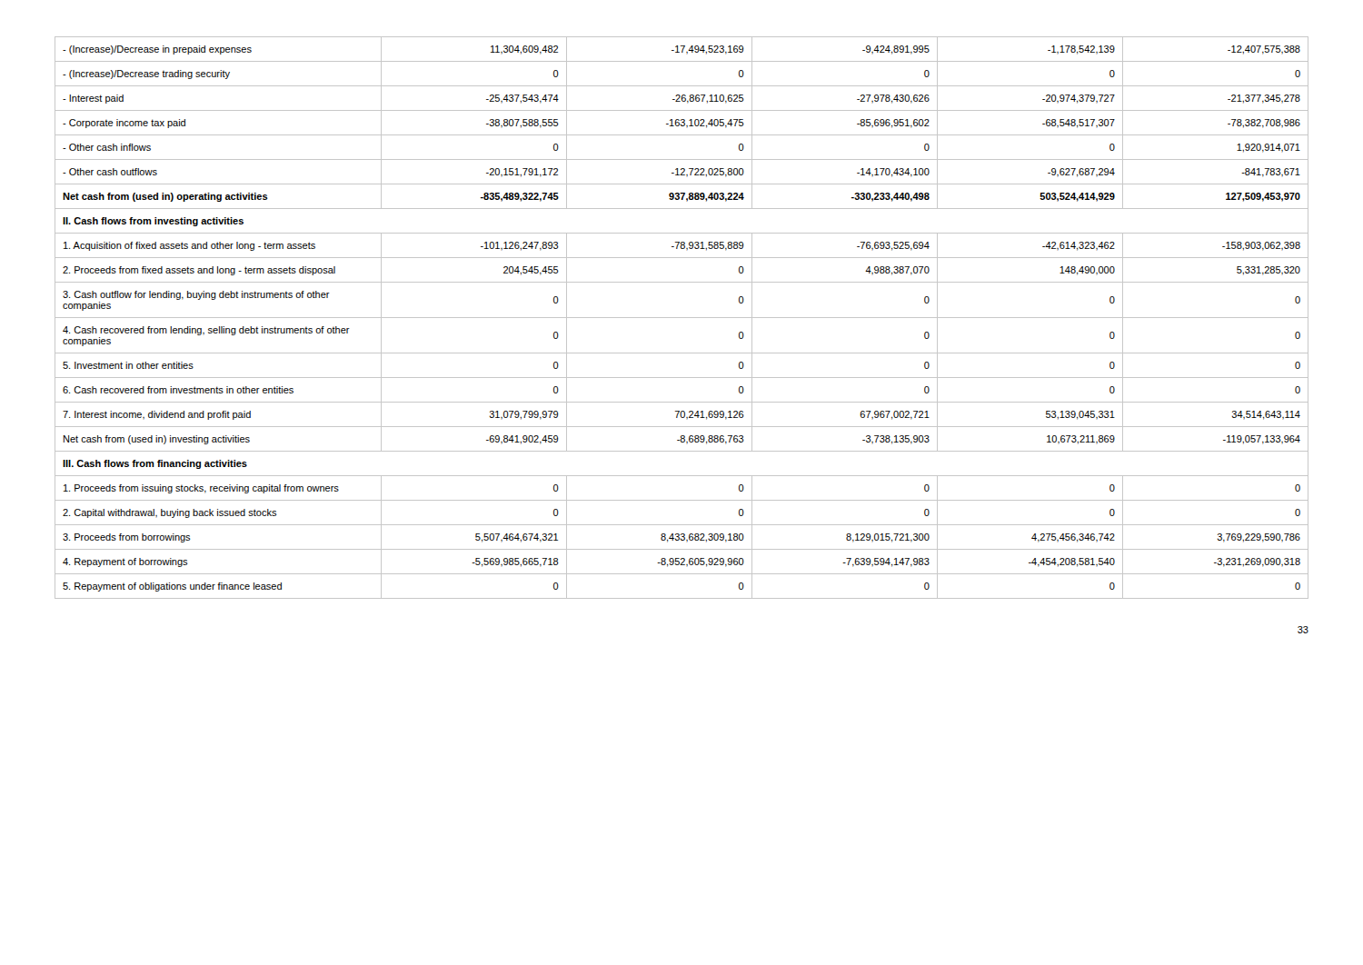| - (Increase)/Decrease in prepaid expenses | 11,304,609,482 | -17,494,523,169 | -9,424,891,995 | -1,178,542,139 | -12,407,575,388 |
| - (Increase)/Decrease trading security | 0 | 0 | 0 | 0 | 0 |
| - Interest paid | -25,437,543,474 | -26,867,110,625 | -27,978,430,626 | -20,974,379,727 | -21,377,345,278 |
| - Corporate income tax paid | -38,807,588,555 | -163,102,405,475 | -85,696,951,602 | -68,548,517,307 | -78,382,708,986 |
| - Other cash inflows | 0 | 0 | 0 | 0 | 1,920,914,071 |
| - Other cash outflows | -20,151,791,172 | -12,722,025,800 | -14,170,434,100 | -9,627,687,294 | -841,783,671 |
| Net cash from (used in) operating activities | -835,489,322,745 | 937,889,403,224 | -330,233,440,498 | 503,524,414,929 | 127,509,453,970 |
| II. Cash flows from investing activities |
| 1. Acquisition of fixed assets and other long - term assets | -101,126,247,893 | -78,931,585,889 | -76,693,525,694 | -42,614,323,462 | -158,903,062,398 |
| 2. Proceeds from fixed assets and long - term assets disposal | 204,545,455 | 0 | 4,988,387,070 | 148,490,000 | 5,331,285,320 |
| 3. Cash outflow for lending, buying debt instruments of other companies | 0 | 0 | 0 | 0 | 0 |
| 4. Cash recovered from lending, selling debt instruments of other companies | 0 | 0 | 0 | 0 | 0 |
| 5. Investment in other entities | 0 | 0 | 0 | 0 | 0 |
| 6. Cash recovered from investments in other entities | 0 | 0 | 0 | 0 | 0 |
| 7. Interest income, dividend and profit paid | 31,079,799,979 | 70,241,699,126 | 67,967,002,721 | 53,139,045,331 | 34,514,643,114 |
| Net cash from (used in) investing activities | -69,841,902,459 | -8,689,886,763 | -3,738,135,903 | 10,673,211,869 | -119,057,133,964 |
| III. Cash flows from financing activities |
| 1. Proceeds from issuing stocks, receiving capital from owners | 0 | 0 | 0 | 0 | 0 |
| 2. Capital withdrawal, buying back issued stocks | 0 | 0 | 0 | 0 | 0 |
| 3. Proceeds from borrowings | 5,507,464,674,321 | 8,433,682,309,180 | 8,129,015,721,300 | 4,275,456,346,742 | 3,769,229,590,786 |
| 4. Repayment of borrowings | -5,569,985,665,718 | -8,952,605,929,960 | -7,639,594,147,983 | -4,454,208,581,540 | -3,231,269,090,318 |
| 5. Repayment of obligations under finance leased | 0 | 0 | 0 | 0 | 0 |
33